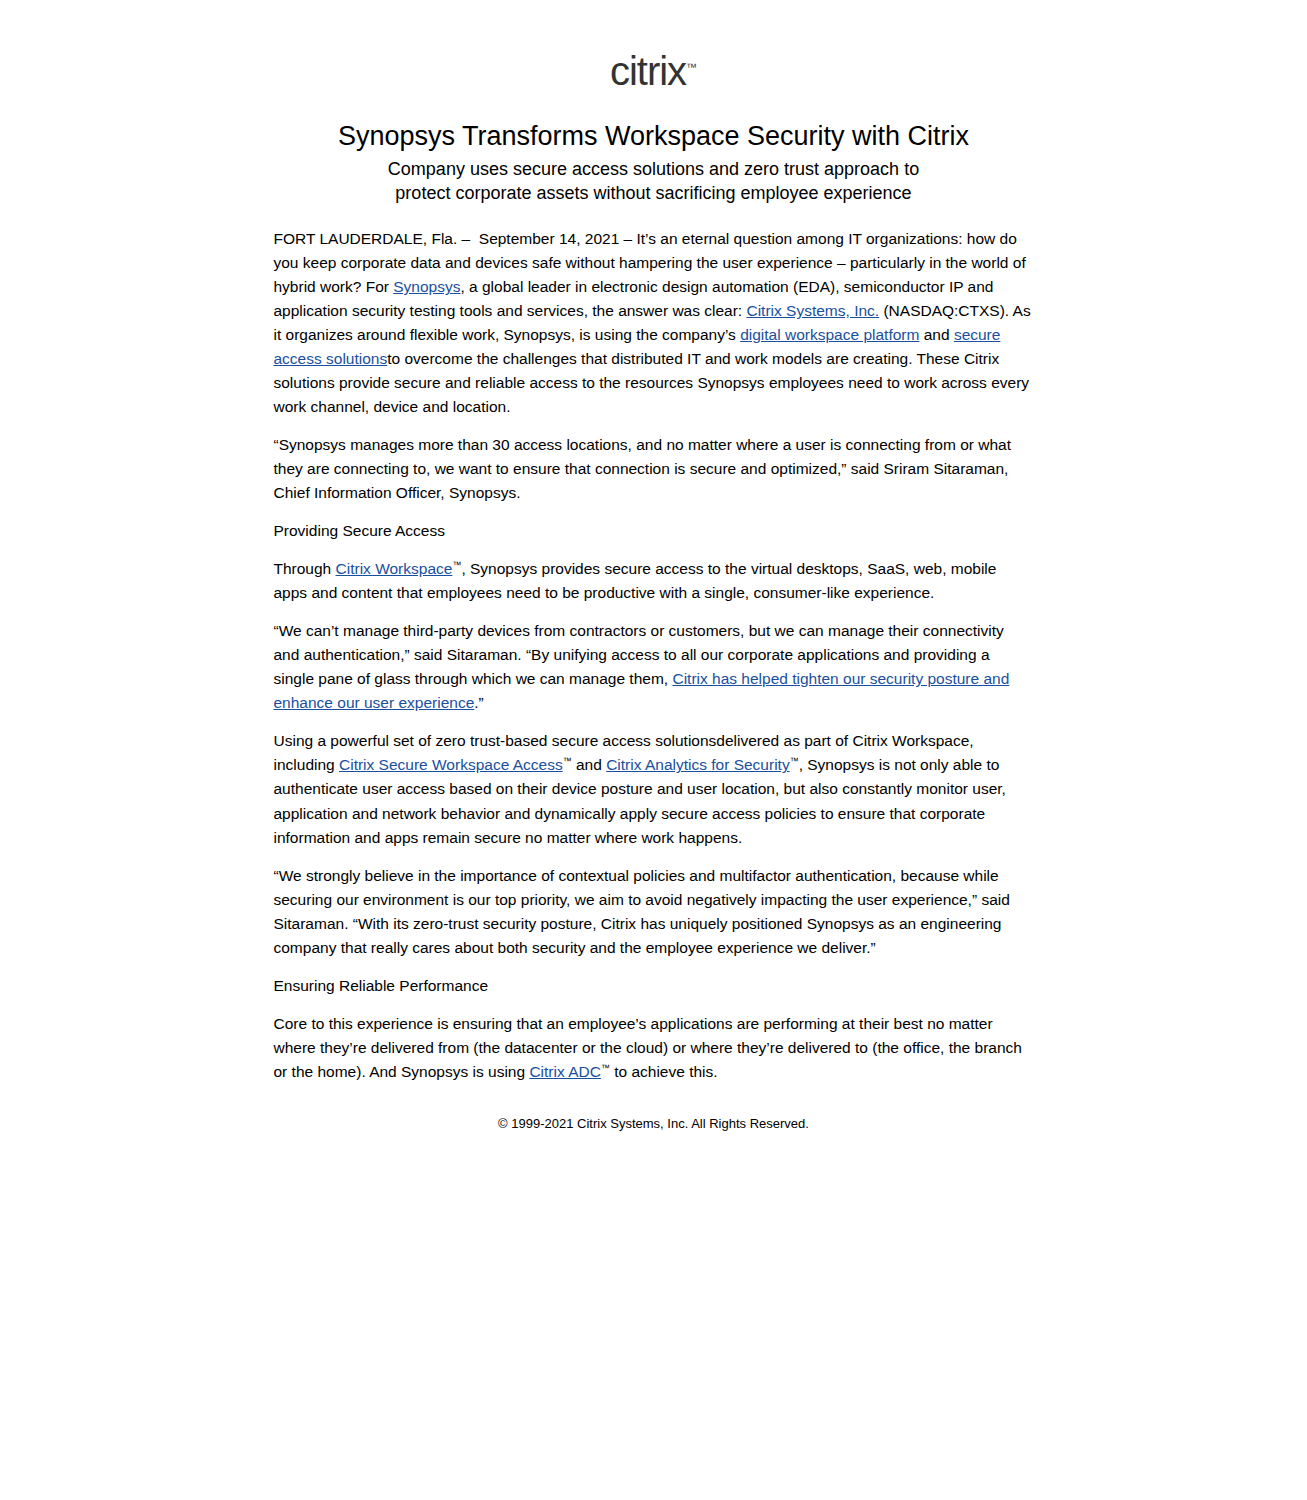citrix™
Synopsys Transforms Workspace Security with Citrix
Company uses secure access solutions and zero trust approach to
protect corporate assets without sacrificing employee experience
FORT LAUDERDALE, Fla. – September 14, 2021 – It’s an eternal question among IT organizations: how do you keep corporate data and devices safe without hampering the user experience – particularly in the world of hybrid work? For Synopsys, a global leader in electronic design automation (EDA), semiconductor IP and application security testing tools and services, the answer was clear: Citrix Systems, Inc. (NASDAQ:CTXS). As it organizes around flexible work, Synopsys, is using the company’s digital workspace platform and secure access solutionsto overcome the challenges that distributed IT and work models are creating. These Citrix solutions provide secure and reliable access to the resources Synopsys employees need to work across every work channel, device and location.
“Synopsys manages more than 30 access locations, and no matter where a user is connecting from or what they are connecting to, we want to ensure that connection is secure and optimized,” said Sriram Sitaraman, Chief Information Officer, Synopsys.
Providing Secure Access
Through Citrix Workspace™, Synopsys provides secure access to the virtual desktops, SaaS, web, mobile apps and content that employees need to be productive with a single, consumer-like experience.
“We can’t manage third-party devices from contractors or customers, but we can manage their connectivity and authentication,” said Sitaraman. “By unifying access to all our corporate applications and providing a single pane of glass through which we can manage them, Citrix has helped tighten our security posture and enhance our user experience.”
Using a powerful set of zero trust-based secure access solutionsdelivered as part of Citrix Workspace, including Citrix Secure Workspace Access™ and Citrix Analytics for Security™, Synopsys is not only able to authenticate user access based on their device posture and user location, but also constantly monitor user, application and network behavior and dynamically apply secure access policies to ensure that corporate information and apps remain secure no matter where work happens.
“We strongly believe in the importance of contextual policies and multifactor authentication, because while securing our environment is our top priority, we aim to avoid negatively impacting the user experience,” said Sitaraman. “With its zero-trust security posture, Citrix has uniquely positioned Synopsys as an engineering company that really cares about both security and the employee experience we deliver.”
Ensuring Reliable Performance
Core to this experience is ensuring that an employee’s applications are performing at their best no matter where they’re delivered from (the datacenter or the cloud) or where they’re delivered to (the office, the branch or the home). And Synopsys is using Citrix ADC™ to achieve this.
© 1999-2021 Citrix Systems, Inc. All Rights Reserved.